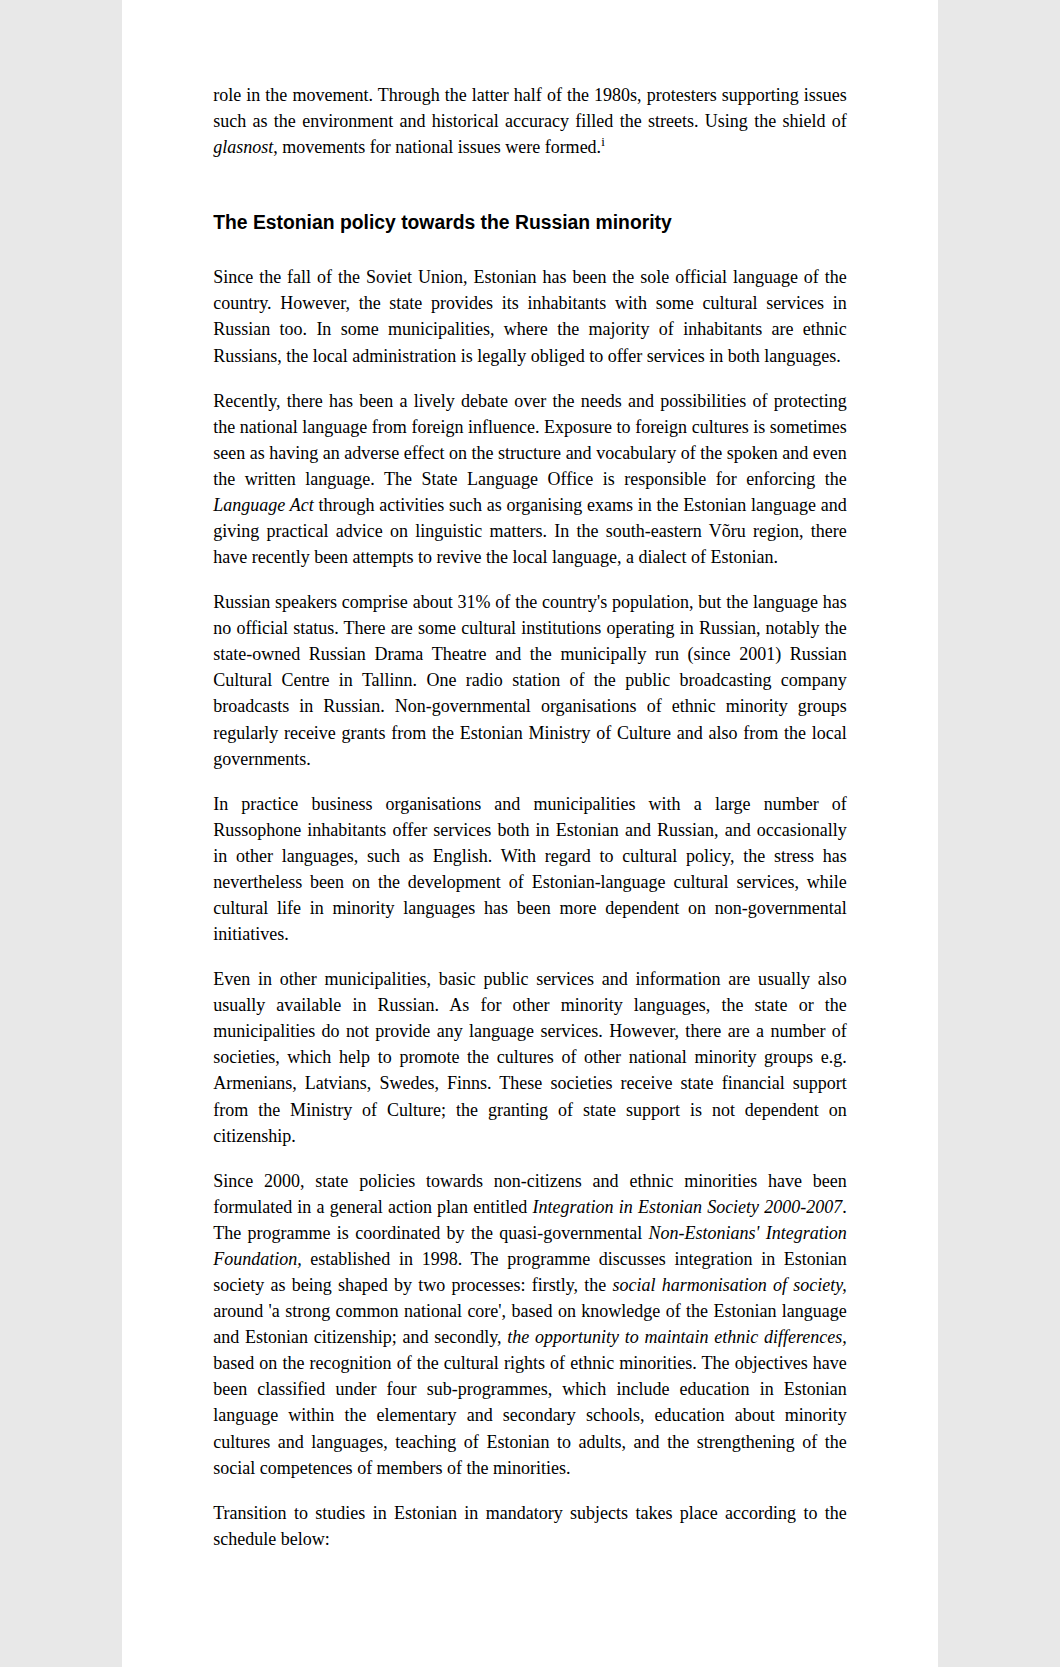role in the movement. Through the latter half of the 1980s, protesters supporting issues such as the environment and historical accuracy filled the streets. Using the shield of glasnost, movements for national issues were formed.i
The Estonian policy towards the Russian minority
Since the fall of the Soviet Union, Estonian has been the sole official language of the country. However, the state provides its inhabitants with some cultural services in Russian too. In some municipalities, where the majority of inhabitants are ethnic Russians, the local administration is legally obliged to offer services in both languages.
Recently, there has been a lively debate over the needs and possibilities of protecting the national language from foreign influence. Exposure to foreign cultures is sometimes seen as having an adverse effect on the structure and vocabulary of the spoken and even the written language. The State Language Office is responsible for enforcing the Language Act through activities such as organising exams in the Estonian language and giving practical advice on linguistic matters. In the south-eastern Võru region, there have recently been attempts to revive the local language, a dialect of Estonian.
Russian speakers comprise about 31% of the country's population, but the language has no official status. There are some cultural institutions operating in Russian, notably the state-owned Russian Drama Theatre and the municipally run (since 2001) Russian Cultural Centre in Tallinn. One radio station of the public broadcasting company broadcasts in Russian. Non-governmental organisations of ethnic minority groups regularly receive grants from the Estonian Ministry of Culture and also from the local governments.
In practice business organisations and municipalities with a large number of Russophone inhabitants offer services both in Estonian and Russian, and occasionally in other languages, such as English. With regard to cultural policy, the stress has nevertheless been on the development of Estonian-language cultural services, while cultural life in minority languages has been more dependent on non-governmental initiatives.
Even in other municipalities, basic public services and information are usually also usually available in Russian. As for other minority languages, the state or the municipalities do not provide any language services. However, there are a number of societies, which help to promote the cultures of other national minority groups e.g. Armenians, Latvians, Swedes, Finns. These societies receive state financial support from the Ministry of Culture; the granting of state support is not dependent on citizenship.
Since 2000, state policies towards non-citizens and ethnic minorities have been formulated in a general action plan entitled Integration in Estonian Society 2000-2007. The programme is coordinated by the quasi-governmental Non-Estonians' Integration Foundation, established in 1998. The programme discusses integration in Estonian society as being shaped by two processes: firstly, the social harmonisation of society, around 'a strong common national core', based on knowledge of the Estonian language and Estonian citizenship; and secondly, the opportunity to maintain ethnic differences, based on the recognition of the cultural rights of ethnic minorities. The objectives have been classified under four sub-programmes, which include education in Estonian language within the elementary and secondary schools, education about minority cultures and languages, teaching of Estonian to adults, and the strengthening of the social competences of members of the minorities.
Transition to studies in Estonian in mandatory subjects takes place according to the schedule below: